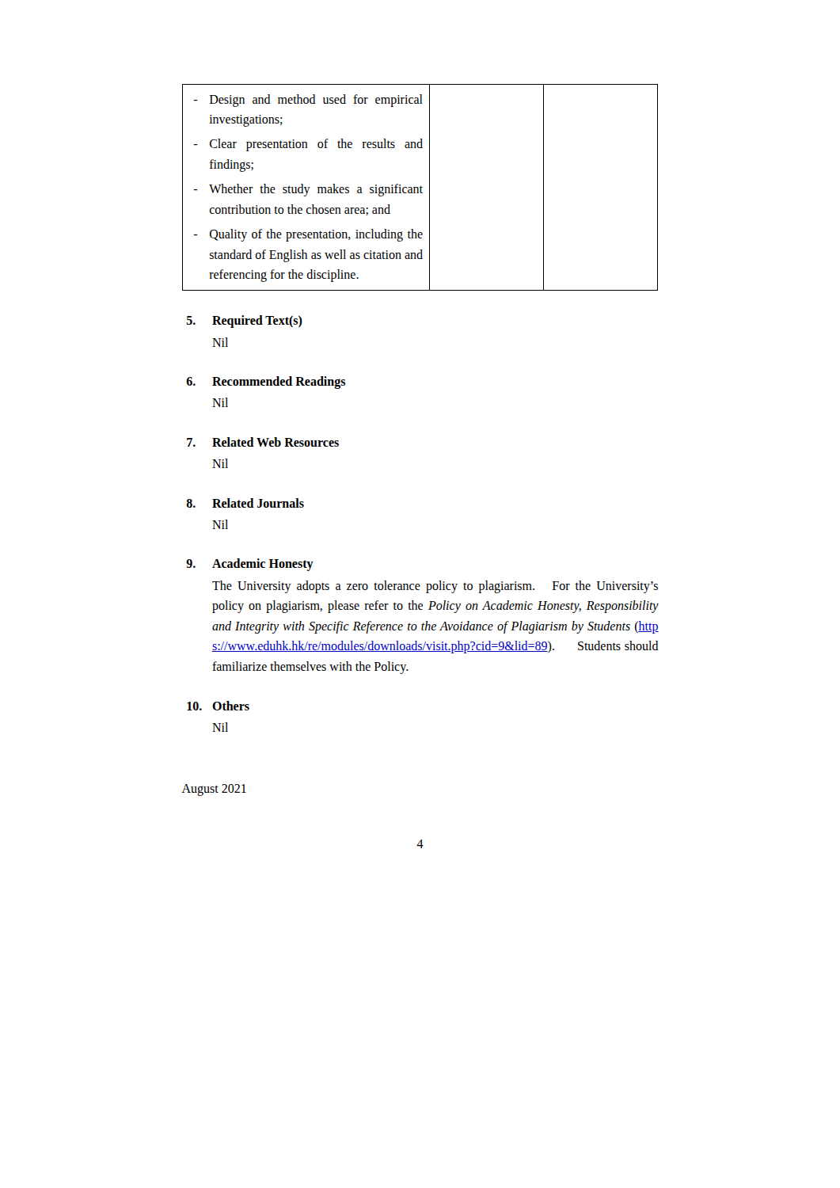| Design and method used for empirical investigations; Clear presentation of the results and findings; Whether the study makes a significant contribution to the chosen area; and Quality of the presentation, including the standard of English as well as citation and referencing for the discipline. | | |
Required Text(s)
Nil
Recommended Readings
Nil
Related Web Resources
Nil
Related Journals
Nil
Academic Honesty
The University adopts a zero tolerance policy to plagiarism. For the University’s policy on plagiarism, please refer to the Policy on Academic Honesty, Responsibility and Integrity with Specific Reference to the Avoidance of Plagiarism by Students (https://www.eduhk.hk/re/modules/downloads/visit.php?cid=9&lid=89). Students should familiarize themselves with the Policy.
Others
Nil
August 2021
4